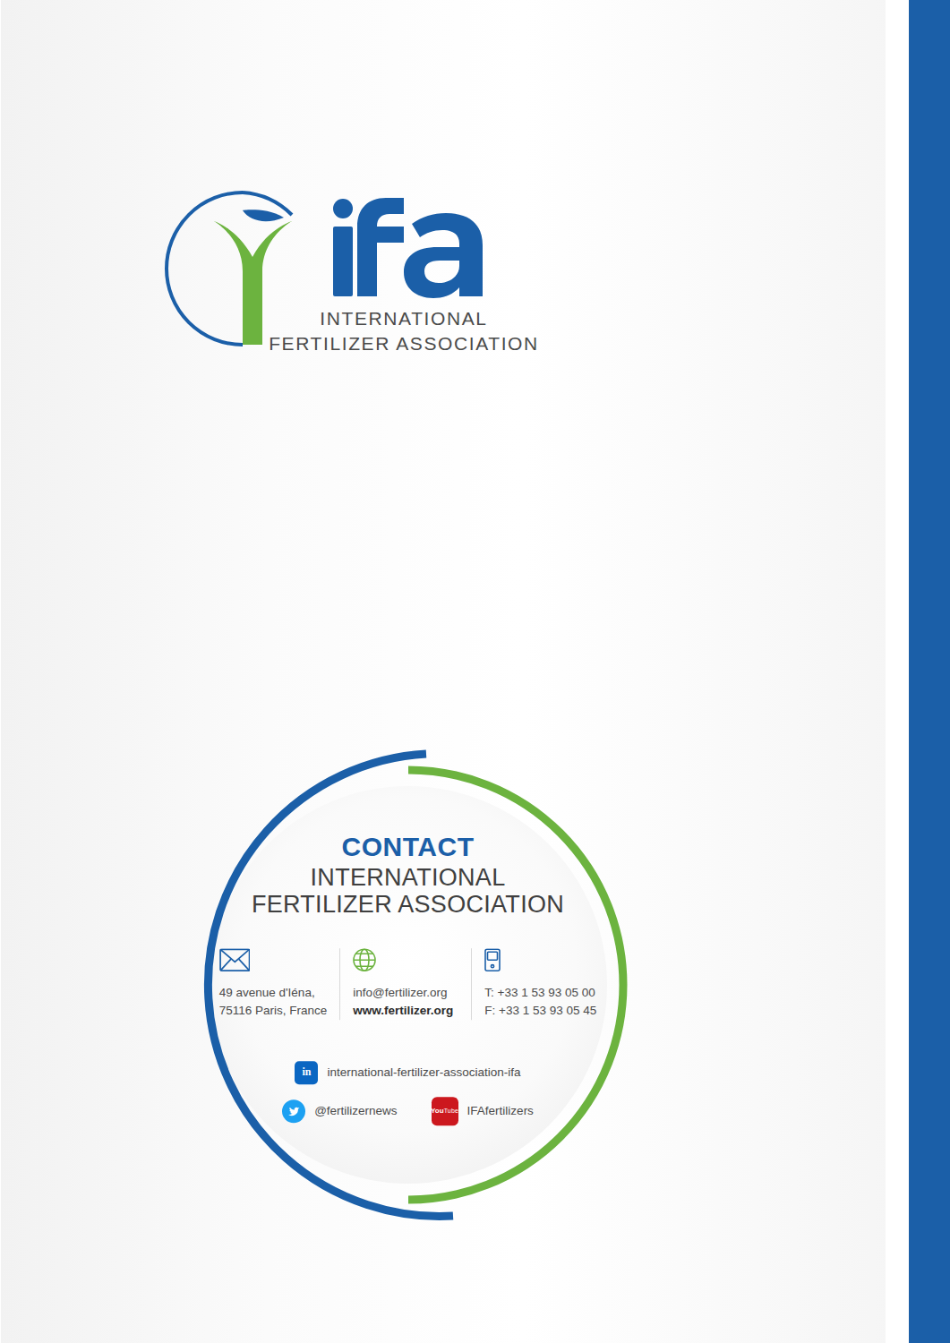INTERNATIONAL FERTILIZER ASSOCIATION
CONTACT
INTERNATIONAL
FERTILIZER ASSOCIATION
49 avenue d'Iéna,
75116 Paris, France
info@fertilizer.org
www.fertilizer.org
T: +33 1 53 93 05 00
F: +33 1 53 93 05 45
in international-fertilizer-association-ifa
@fertilizernews You Tube IFAfertilizers